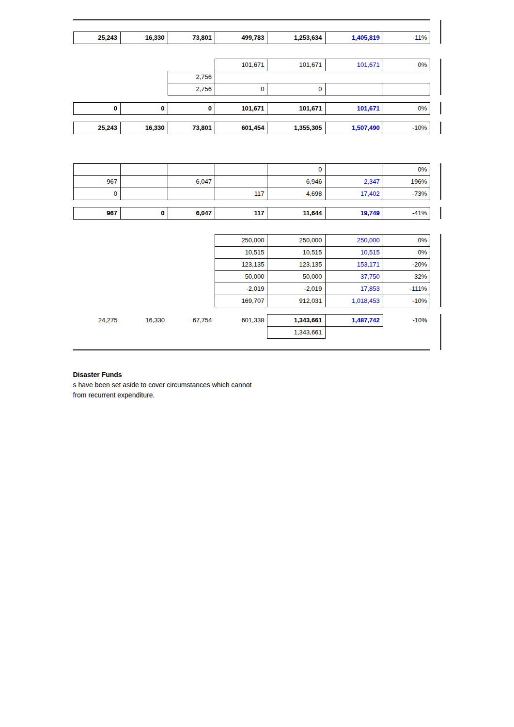| 25,243 | 16,330 | 73,801 | 499,783 | 1,253,634 | 1,405,819 | -11% | |
| | | | 101,671 | 101,671 | 101,671 | 0% | |
| | | 2,756 | | | | | |
| | | 2,756 | 0 | 0 | | | |
| 0 | 0 | 0 | 101,671 | 101,671 | 101,671 | 0% | |
| 25,243 | 16,330 | 73,801 | 601,454 | 1,355,305 | 1,507,490 | -10% | |
| | | | | 0 | | 0% | |
| 967 | | 6,047 | | 6,946 | 2,347 | 196% | |
| 0 | | | 117 | 4,698 | 17,402 | -73% | |
| 967 | 0 | 6,047 | 117 | 11,644 | 19,749 | -41% | |
| | | | 250,000 | 250,000 | 250,000 | 0% | |
| | | | 10,515 | 10,515 | 10,515 | 0% | |
| | | | 123,135 | 123,135 | 153,171 | -20% | |
| | | | 50,000 | 50,000 | 37,750 | 32% | |
| | | | -2,019 | -2,019 | 17,853 | -111% | |
| | | | 169,707 | 912,031 | 1,018,453 | -10% | |
| 24,275 | 16,330 | 67,754 | 601,338 | 1,343,661 | 1,487,742 | -10% | |
| | | | | 1,343,661 | | | |
Disaster Funds
s have been set aside to cover circumstances which cannot
from recurrent expenditure.